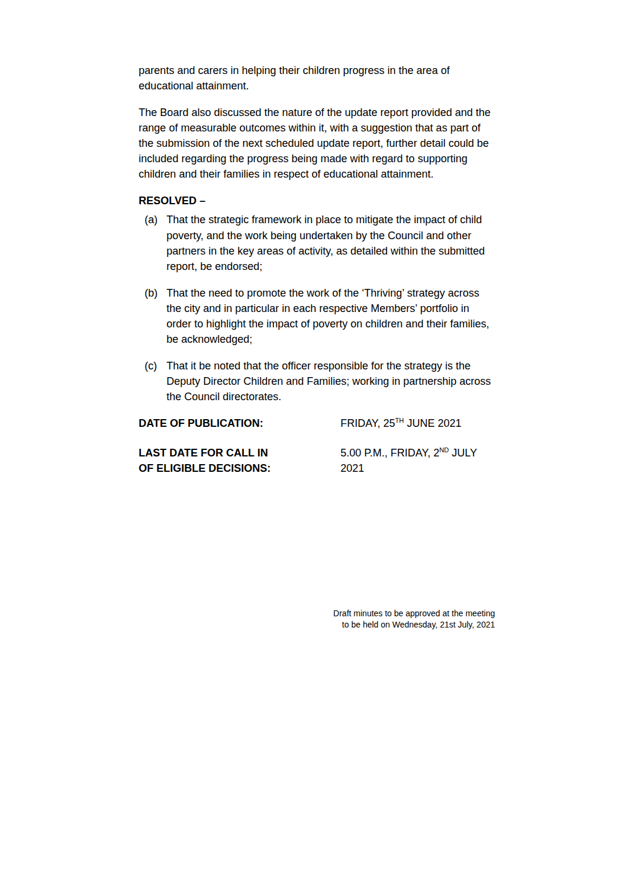parents and carers in helping their children progress in the area of educational attainment.
The Board also discussed the nature of the update report provided and the range of measurable outcomes within it, with a suggestion that as part of the submission of the next scheduled update report, further detail could be included regarding the progress being made with regard to supporting children and their families in respect of educational attainment.
RESOLVED –
(a) That the strategic framework in place to mitigate the impact of child poverty, and the work being undertaken by the Council and other partners in the key areas of activity, as detailed within the submitted report, be endorsed;
(b) That the need to promote the work of the ‘Thriving’ strategy across the city and in particular in each respective Members’ portfolio in order to highlight the impact of poverty on children and their families, be acknowledged;
(c) That it be noted that the officer responsible for the strategy is the Deputy Director Children and Families; working in partnership across the Council directorates.
DATE OF PUBLICATION:
FRIDAY, 25TH JUNE 2021
LAST DATE FOR CALL IN
OF ELIGIBLE DECISIONS:
5.00 P.M., FRIDAY, 2ND JULY 2021
Draft minutes to be approved at the meeting
to be held on Wednesday, 21st July, 2021